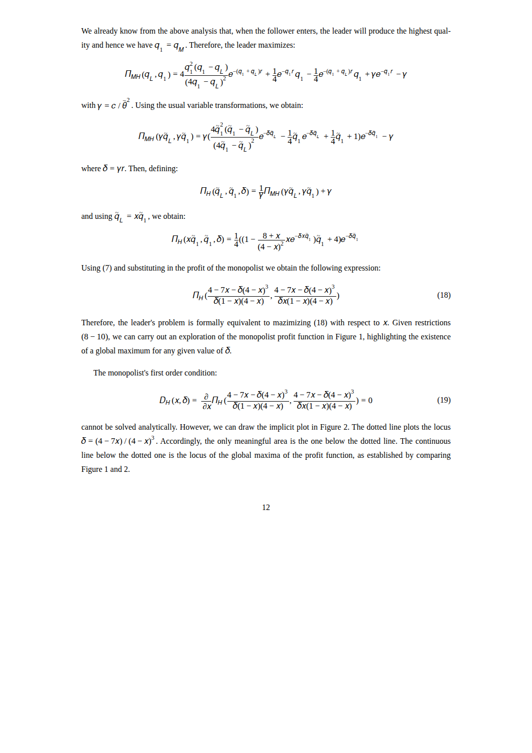We already know from the above analysis that, when the follower enters, the leader will produce the highest quality and hence we have q1=qM. Therefore, the leader maximizes:
ΠMH (qL,q1) = 4 q12(q1−qL) (4q1−qL)2 e−(q1+qL)r + 14 e−q1r q1 − 14 e−(q1+qL)r q1 + γ e−q1r − γ
with γ=c/θ¯2. Using the usual variable transformations, we obtain:
ΠMH (γq~L,γq~1) = γ ( 4q~12(q~1−q~L) (4q~1−q~L)2 e−δq~L − 14 q~1 e−δq~L + 14 q~1 + 1 ) e−δq~1 − γ
where δ=γr. Then, defining:
ΠH (q~L,q~1,δ) = 1γ ΠMH (γq~L,γq~1) + γ
and using q~L=xq~1, we obtain:
ΠH (xq~1,q~1,δ) = 14 ( ( 1 − 8+x (4−x)2 x e−δxq~1 ) q~1 + 4 ) e−δq~1
Using (7) and substituting in the profit of the monopolist we obtain the following expression:
ΠH ( 4−7x−δ(4−x)3 δ(1−x)(4−x) , 4−7x−δ(4−x)3 δx(1−x)(4−x) ) (18)
Therefore, the leader's problem is formally equivalent to mazimizing (18) with respect to x. Given restrictions (8−10), we can carry out an exploration of the monopolist profit function in Figure 1, highlighting the existence of a global maximum for any given value of δ.
The monopolist's first order condition:
DH (x,δ) = ∂∂x ΠH ( 4−7x−δ(4−x)3 δ(1−x)(4−x) , 4−7x−δ(4−x)3 δx(1−x)(4−x) ) = 0 (19)
cannot be solved analytically. However, we can draw the implicit plot in Figure 2. The dotted line plots the locus δ=(4−7x)/(4−x)3. Accordingly, the only meaningful area is the one below the dotted line. The continuous line below the dotted one is the locus of the global maxima of the profit function, as established by comparing Figure 1 and 2.
12